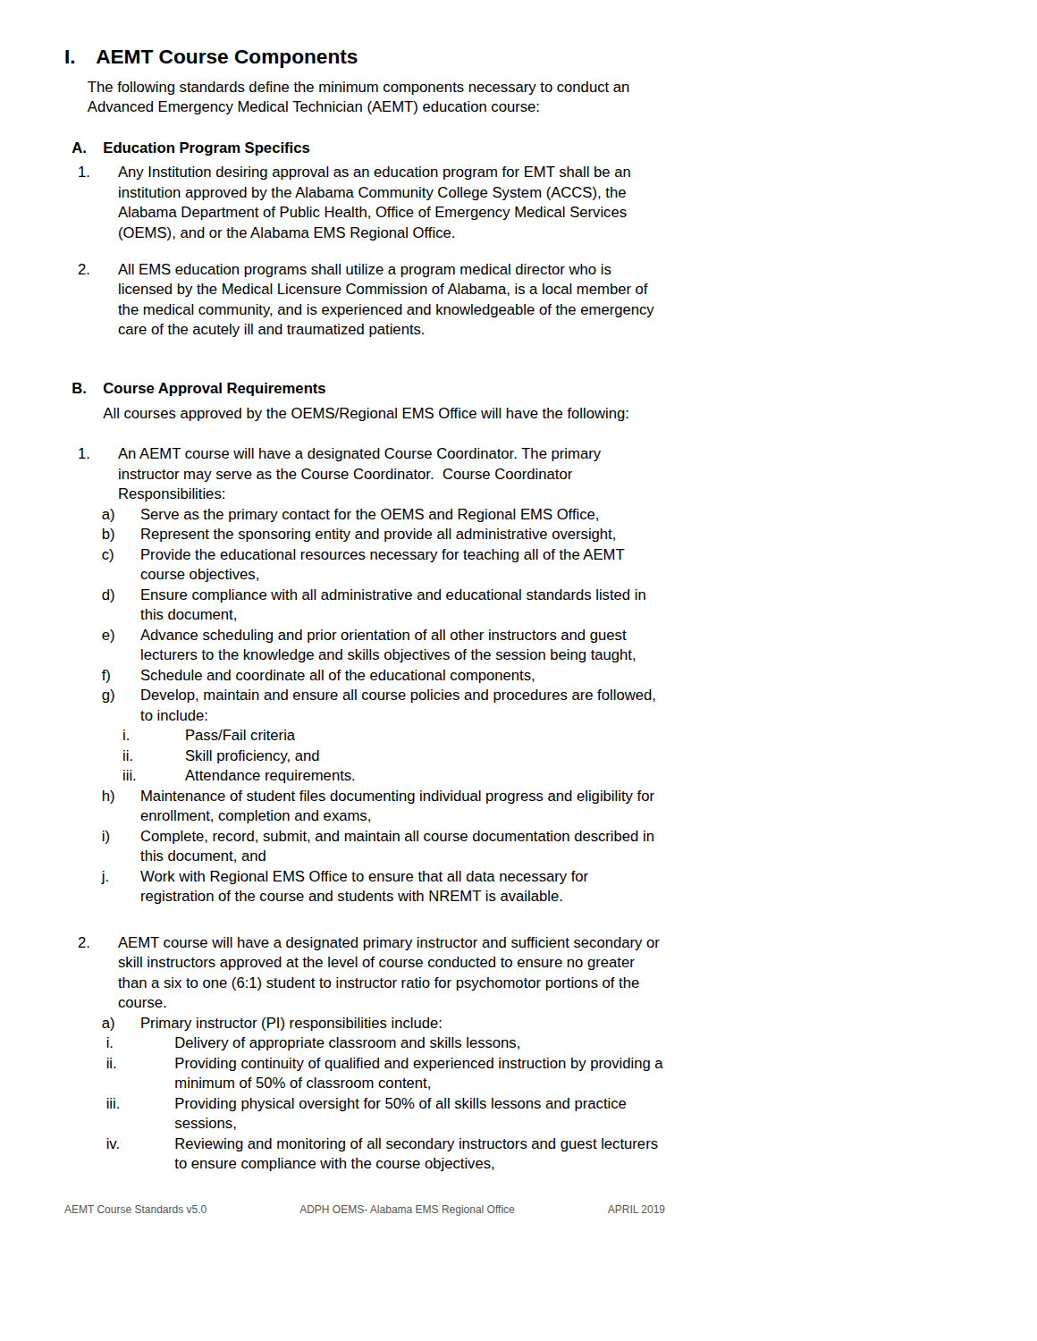I. AEMT Course Components
The following standards define the minimum components necessary to conduct an Advanced Emergency Medical Technician (AEMT) education course:
A. Education Program Specifics
1. Any Institution desiring approval as an education program for EMT shall be an institution approved by the Alabama Community College System (ACCS), the Alabama Department of Public Health, Office of Emergency Medical Services (OEMS), and or the Alabama EMS Regional Office.
2. All EMS education programs shall utilize a program medical director who is licensed by the Medical Licensure Commission of Alabama, is a local member of the medical community, and is experienced and knowledgeable of the emergency care of the acutely ill and traumatized patients.
B. Course Approval Requirements
All courses approved by the OEMS/Regional EMS Office will have the following:
1. An AEMT course will have a designated Course Coordinator. The primary instructor may serve as the Course Coordinator. Course Coordinator Responsibilities:
a) Serve as the primary contact for the OEMS and Regional EMS Office,
b) Represent the sponsoring entity and provide all administrative oversight,
c) Provide the educational resources necessary for teaching all of the AEMT course objectives,
d) Ensure compliance with all administrative and educational standards listed in this document,
e) Advance scheduling and prior orientation of all other instructors and guest lecturers to the knowledge and skills objectives of the session being taught,
f) Schedule and coordinate all of the educational components,
g) Develop, maintain and ensure all course policies and procedures are followed, to include:
i. Pass/Fail criteria
ii. Skill proficiency, and
iii. Attendance requirements.
h) Maintenance of student files documenting individual progress and eligibility for enrollment, completion and exams,
i) Complete, record, submit, and maintain all course documentation described in this document, and
j. Work with Regional EMS Office to ensure that all data necessary for registration of the course and students with NREMT is available.
2. AEMT course will have a designated primary instructor and sufficient secondary or skill instructors approved at the level of course conducted to ensure no greater than a six to one (6:1) student to instructor ratio for psychomotor portions of the course.
a) Primary instructor (PI) responsibilities include:
i. Delivery of appropriate classroom and skills lessons,
ii. Providing continuity of qualified and experienced instruction by providing a minimum of 50% of classroom content,
iii. Providing physical oversight for 50% of all skills lessons and practice sessions,
iv. Reviewing and monitoring of all secondary instructors and guest lecturers to ensure compliance with the course objectives,
AEMT Course Standards v5.0 ADPH OEMS- Alabama EMS Regional Office APRIL 2019